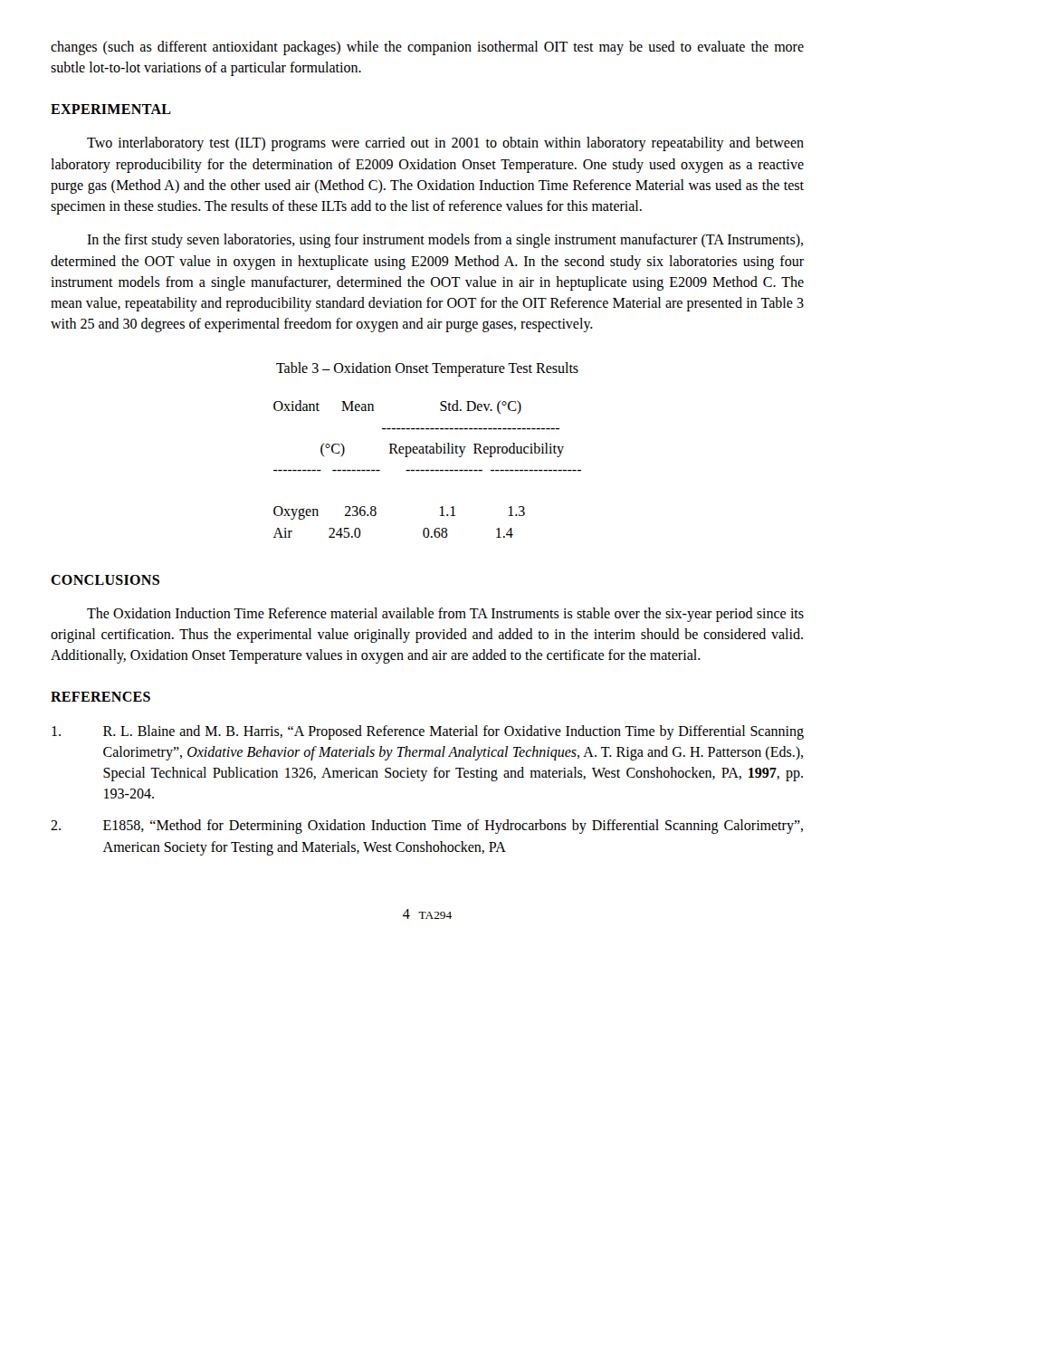changes (such as different antioxidant packages) while the companion isothermal OIT test may be used to evaluate the more subtle lot-to-lot variations of a particular formulation.
Experimental
Two interlaboratory test (ILT) programs were carried out in 2001 to obtain within laboratory repeatability and between laboratory reproducibility for the determination of E2009 Oxidation Onset Temperature. One study used oxygen as a reactive purge gas (Method A) and the other used air (Method C). The Oxidation Induction Time Reference Material was used as the test specimen in these studies. The results of these ILTs add to the list of reference values for this material.
In the first study seven laboratories, using four instrument models from a single instrument manufacturer (TA Instruments), determined the OOT value in oxygen in hextuplicate using E2009 Method A. In the second study six laboratories using four instrument models from a single manufacturer, determined the OOT value in air in heptuplicate using E2009 Method C. The mean value, repeatability and reproducibility standard deviation for OOT for the OIT Reference Material are presented in Table 3 with 25 and 30 degrees of experimental freedom for oxygen and air purge gases, respectively.
Table 3 – Oxidation Onset Temperature Test Results
Oxidant      Mean                  Std. Dev. (°C)
                              -------------------------------------
             (°C)            Repeatability  Reproducibility
----------   ----------       ----------------  -------------------

Oxygen       236.8                 1.1              1.3
Air          245.0                 0.68             1.4
Conclusions
The Oxidation Induction Time Reference material available from TA Instruments is stable over the six-year period since its original certification. Thus the experimental value originally provided and added to in the interim should be considered valid. Additionally, Oxidation Onset Temperature values in oxygen and air are added to the certificate for the material.
References
R. L. Blaine and M. B. Harris, “A Proposed Reference Material for Oxidative Induction Time by Differential Scanning Calorimetry”, Oxidative Behavior of Materials by Thermal Analytical Techniques, A. T. Riga and G. H. Patterson (Eds.), Special Technical Publication 1326, American Society for Testing and materials, West Conshohocken, PA, 1997, pp. 193-204.
E1858, “Method for Determining Oxidation Induction Time of Hydrocarbons by Differential Scanning Calorimetry”, American Society for Testing and Materials, West Conshohocken, PA
4 TA294